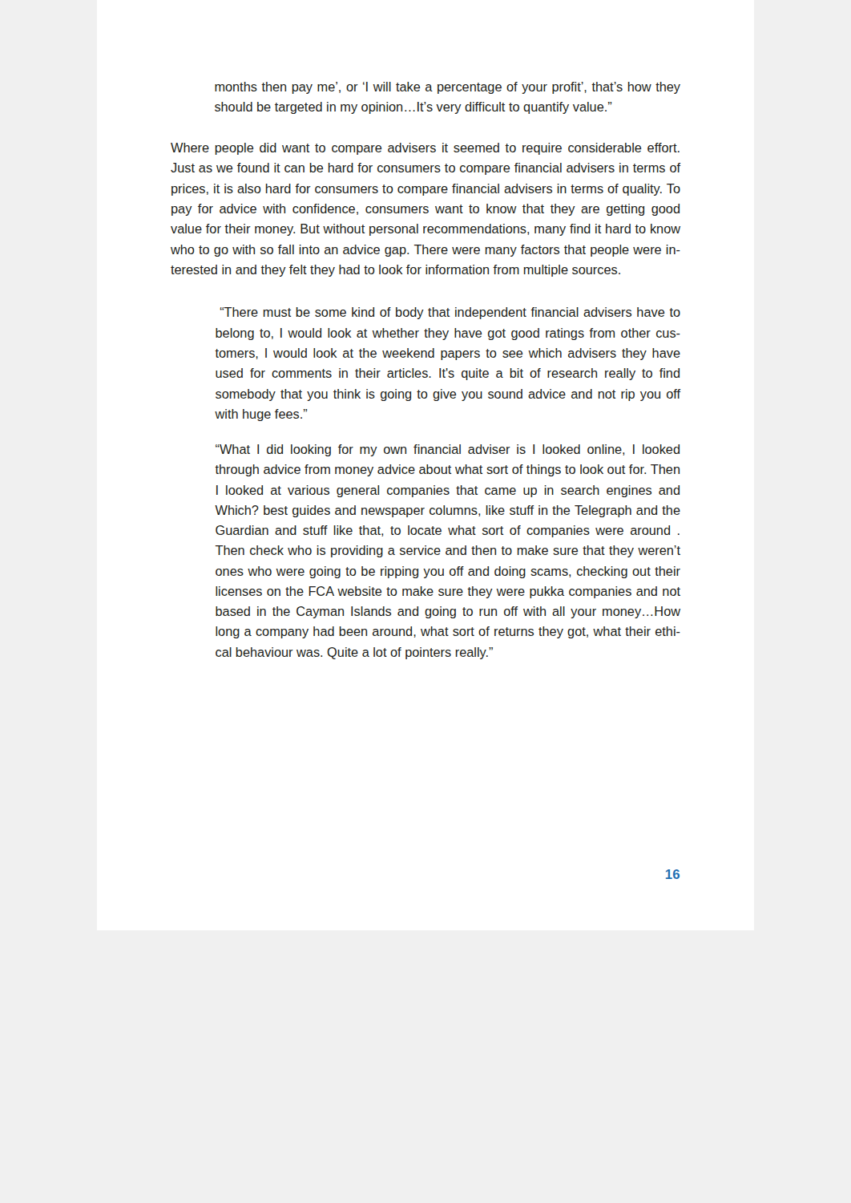months then pay me’, or ‘I will take a percentage of your profit’, that’s how they should be targeted in my opinion…It’s very difficult to quantify value.”
Where people did want to compare advisers it seemed to require considerable effort. Just as we found it can be hard for consumers to compare financial advisers in terms of prices, it is also hard for consumers to compare financial advisers in terms of quality. To pay for advice with confidence, consumers want to know that they are getting good value for their money. But without personal recommendations, many find it hard to know who to go with so fall into an advice gap. There were many factors that people were interested in and they felt they had to look for information from multiple sources.
“There must be some kind of body that independent financial advisers have to belong to, I would look at whether they have got good ratings from other customers, I would look at the weekend papers to see which advisers they have used for comments in their articles. It's quite a bit of research really to find somebody that you think is going to give you sound advice and not rip you off with huge fees.”
“What I did looking for my own financial adviser is I looked online, I looked through advice from money advice about what sort of things to look out for. Then I looked at various general companies that came up in search engines and Which? best guides and newspaper columns, like stuff in the Telegraph and the Guardian and stuff like that, to locate what sort of companies were around . Then check who is providing a service and then to make sure that they weren’t ones who were going to be ripping you off and doing scams, checking out their licenses on the FCA website to make sure they were pukka companies and not based in the Cayman Islands and going to run off with all your money…How long a company had been around, what sort of returns they got, what their ethical behaviour was. Quite a lot of pointers really.”
16